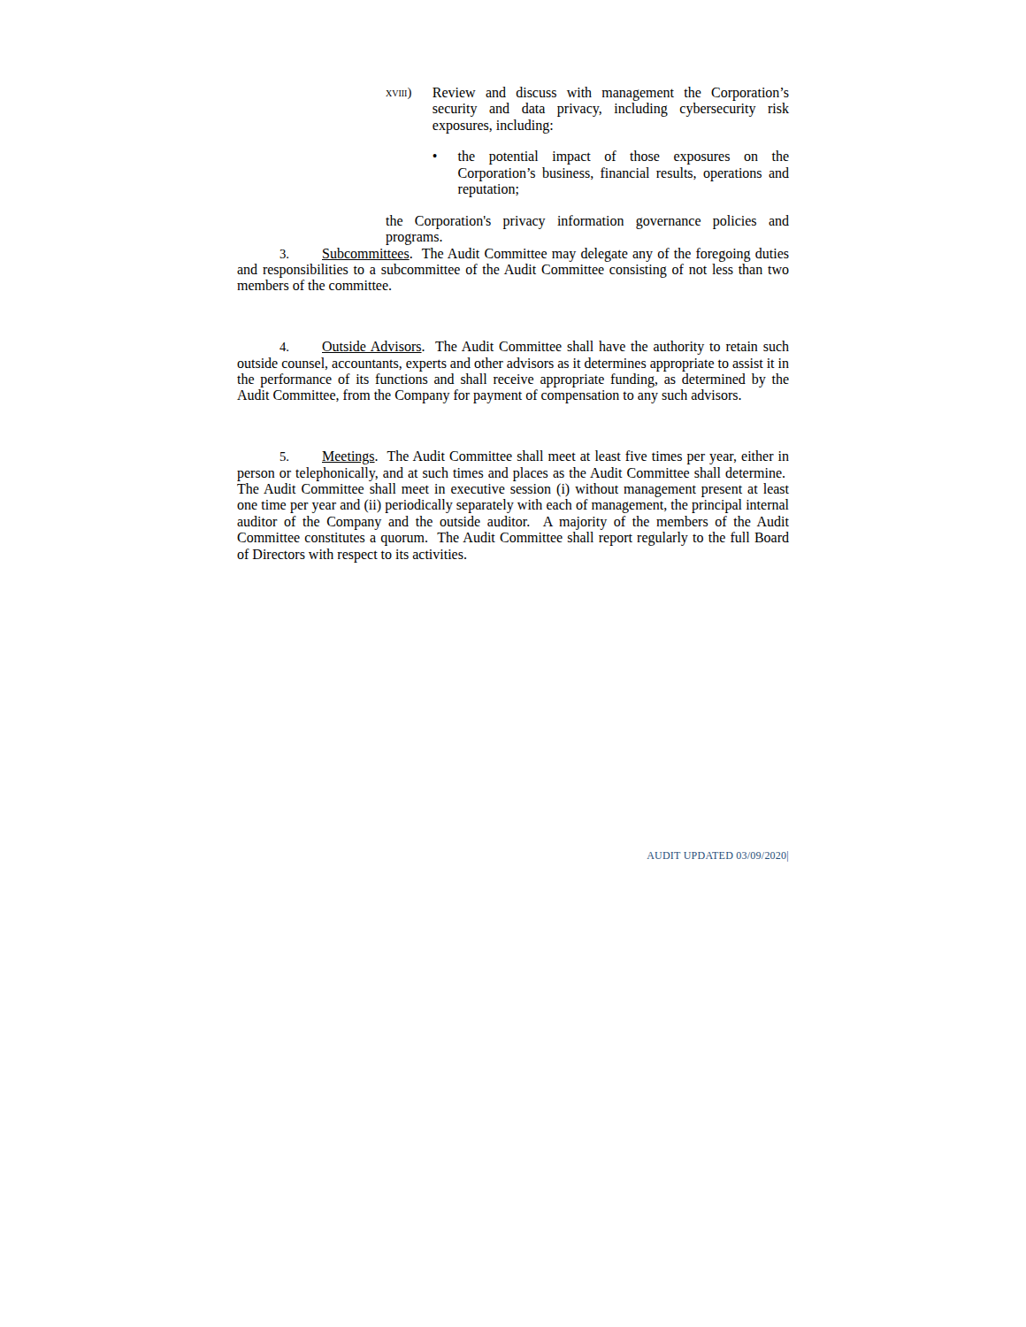xviii)
Review and discuss with management the Corporation’s security and data privacy, including cybersecurity risk exposures, including:
•
the potential impact of those exposures on the Corporation’s business, financial results, operations and reputation;
the Corporation's privacy information governance policies and programs.
3. Subcommittees. The Audit Committee may delegate any of the foregoing duties and responsibilities to a subcommittee of the Audit Committee consisting of not less than two members of the committee.
4. Outside Advisors. The Audit Committee shall have the authority to retain such outside counsel, accountants, experts and other advisors as it determines appropriate to assist it in the performance of its functions and shall receive appropriate funding, as determined by the Audit Committee, from the Company for payment of compensation to any such advisors.
5. Meetings. The Audit Committee shall meet at least five times per year, either in person or telephonically, and at such times and places as the Audit Committee shall determine. The Audit Committee shall meet in executive session (i) without management present at least one time per year and (ii) periodically separately with each of management, the principal internal auditor of the Company and the outside auditor. A majority of the members of the Audit Committee constitutes a quorum. The Audit Committee shall report regularly to the full Board of Directors with respect to its activities.
AUDIT UPDATED 03/09/2020|